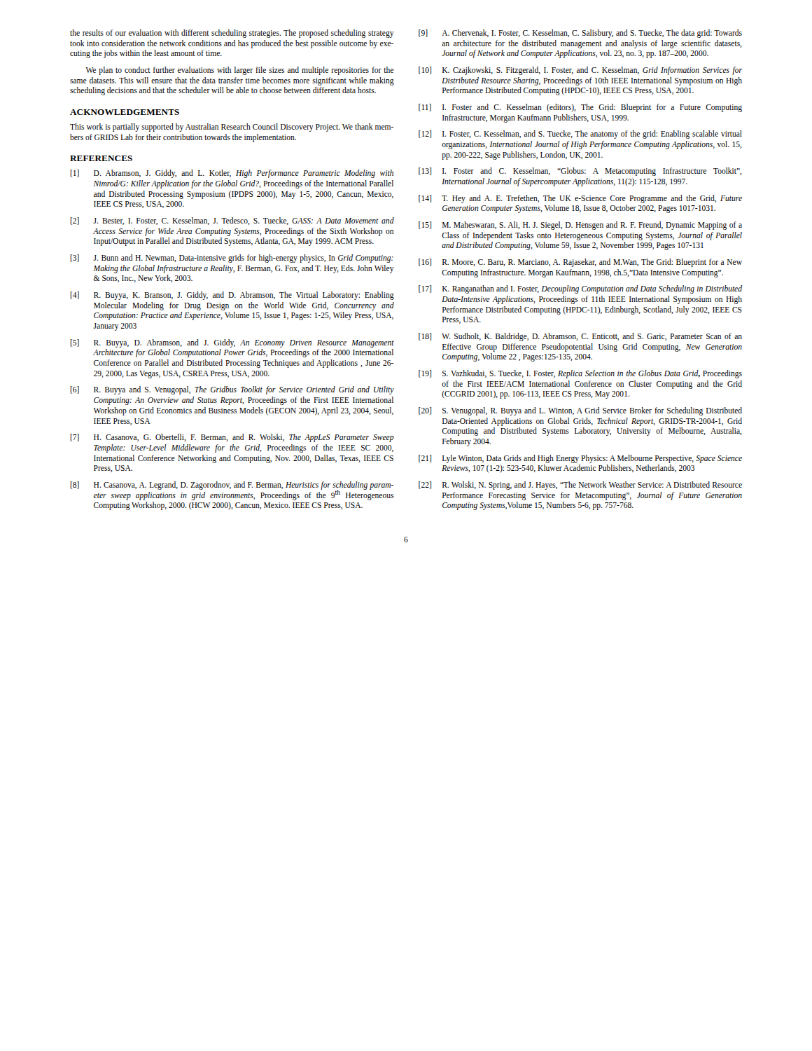the results of our evaluation with different scheduling strategies. The proposed scheduling strategy took into consideration the network conditions and has produced the best possible outcome by executing the jobs within the least amount of time.
We plan to conduct further evaluations with larger file sizes and multiple repositories for the same datasets. This will ensure that the data transfer time becomes more significant while making scheduling decisions and that the scheduler will be able to choose between different data hosts.
Acknowledgements
This work is partially supported by Australian Research Council Discovery Project. We thank members of GRIDS Lab for their contribution towards the implementation.
References
D. Abramson, J. Giddy, and L. Kotler, High Performance Parametric Modeling with Nimrod/G: Killer Application for the Global Grid?, Proceedings of the International Parallel and Distributed Processing Symposium (IPDPS 2000), May 1-5, 2000, Cancun, Mexico, IEEE CS Press, USA, 2000.
J. Bester, I. Foster, C. Kesselman, J. Tedesco, S. Tuecke, GASS: A Data Movement and Access Service for Wide Area Computing Systems, Proceedings of the Sixth Workshop on Input/Output in Parallel and Distributed Systems, Atlanta, GA, May 1999. ACM Press.
J. Bunn and H. Newman, Data-intensive grids for high-energy physics, In Grid Computing: Making the Global Infrastructure a Reality, F. Berman, G. Fox, and T. Hey, Eds. John Wiley & Sons, Inc., New York, 2003.
R. Buyya, K. Branson, J. Giddy, and D. Abramson, The Virtual Laboratory: Enabling Molecular Modeling for Drug Design on the World Wide Grid, Concurrency and Computation: Practice and Experience, Volume 15, Issue 1, Pages: 1-25, Wiley Press, USA, January 2003
R. Buyya, D. Abramson, and J. Giddy, An Economy Driven Resource Management Architecture for Global Computational Power Grids, Proceedings of the 2000 International Conference on Parallel and Distributed Processing Techniques and Applications , June 26-29, 2000, Las Vegas, USA, CSREA Press, USA, 2000.
R. Buyya and S. Venugopal, The Gridbus Toolkit for Service Oriented Grid and Utility Computing: An Overview and Status Report, Proceedings of the First IEEE International Workshop on Grid Economics and Business Models (GECON 2004), April 23, 2004, Seoul, IEEE Press, USA
H. Casanova, G. Obertelli, F. Berman, and R. Wolski, The AppLeS Parameter Sweep Template: User-Level Middleware for the Grid, Proceedings of the IEEE SC 2000, International Conference Networking and Computing, Nov. 2000, Dallas, Texas, IEEE CS Press, USA.
H. Casanova, A. Legrand, D. Zagorodnov, and F. Berman, Heuristics for scheduling parameter sweep applications in grid environments, Proceedings of the 9th Heterogeneous Computing Workshop, 2000. (HCW 2000), Cancun, Mexico. IEEE CS Press, USA.
A. Chervenak, I. Foster, C. Kesselman, C. Salisbury, and S. Tuecke, The data grid: Towards an architecture for the distributed management and analysis of large scientific datasets, Journal of Network and Computer Applications, vol. 23, no. 3, pp. 187–200, 2000.
K. Czajkowski, S. Fitzgerald, I. Foster, and C. Kesselman, Grid Information Services for Distributed Resource Sharing, Proceedings of 10th IEEE International Symposium on High Performance Distributed Computing (HPDC-10), IEEE CS Press, USA, 2001.
I. Foster and C. Kesselman (editors), The Grid: Blueprint for a Future Computing Infrastructure, Morgan Kaufmann Publishers, USA, 1999.
I. Foster, C. Kesselman, and S. Tuecke, The anatomy of the grid: Enabling scalable virtual organizations, International Journal of High Performance Computing Applications, vol. 15, pp. 200-222, Sage Publishers, London, UK, 2001.
I. Foster and C. Kesselman, “Globus: A Metacomputing Infrastructure Toolkit”, International Journal of Supercomputer Applications, 11(2): 115-128, 1997.
T. Hey and A. E. Trefethen, The UK e-Science Core Programme and the Grid, Future Generation Computer Systems, Volume 18, Issue 8, October 2002, Pages 1017-1031.
M. Maheswaran, S. Ali, H. J. Siegel, D. Hensgen and R. F. Freund, Dynamic Mapping of a Class of Independent Tasks onto Heterogeneous Computing Systems, Journal of Parallel and Distributed Computing, Volume 59, Issue 2, November 1999, Pages 107-131
R. Moore, C. Baru, R. Marciano, A. Rajasekar, and M.Wan, The Grid: Blueprint for a New Computing Infrastructure. Morgan Kaufmann, 1998, ch.5,”Data Intensive Computing”.
K. Ranganathan and I. Foster, Decoupling Computation and Data Scheduling in Distributed Data-Intensive Applications, Proceedings of 11th IEEE International Symposium on High Performance Distributed Computing (HPDC-11), Edinburgh, Scotland, July 2002, IEEE CS Press, USA.
W. Sudholt, K. Baldridge, D. Abramson, C. Enticott, and S. Garic, Parameter Scan of an Effective Group Difference Pseudopotential Using Grid Computing, New Generation Computing, Volume 22 , Pages:125-135, 2004.
S. Vazhkudai, S. Tuecke, I. Foster, Replica Selection in the Globus Data Grid, Proceedings of the First IEEE/ACM International Conference on Cluster Computing and the Grid (CCGRID 2001), pp. 106-113, IEEE CS Press, May 2001.
S. Venugopal, R. Buyya and L. Winton, A Grid Service Broker for Scheduling Distributed Data-Oriented Applications on Global Grids, Technical Report, GRIDS-TR-2004-1, Grid Computing and Distributed Systems Laboratory, University of Melbourne, Australia, February 2004.
Lyle Winton, Data Grids and High Energy Physics: A Melbourne Perspective, Space Science Reviews, 107 (1-2): 523-540, Kluwer Academic Publishers, Netherlands, 2003
R. Wolski, N. Spring, and J. Hayes, “The Network Weather Service: A Distributed Resource Performance Forecasting Service for Metacomputing”, Journal of Future Generation Computing Systems,Volume 15, Numbers 5-6, pp. 757-768.
6